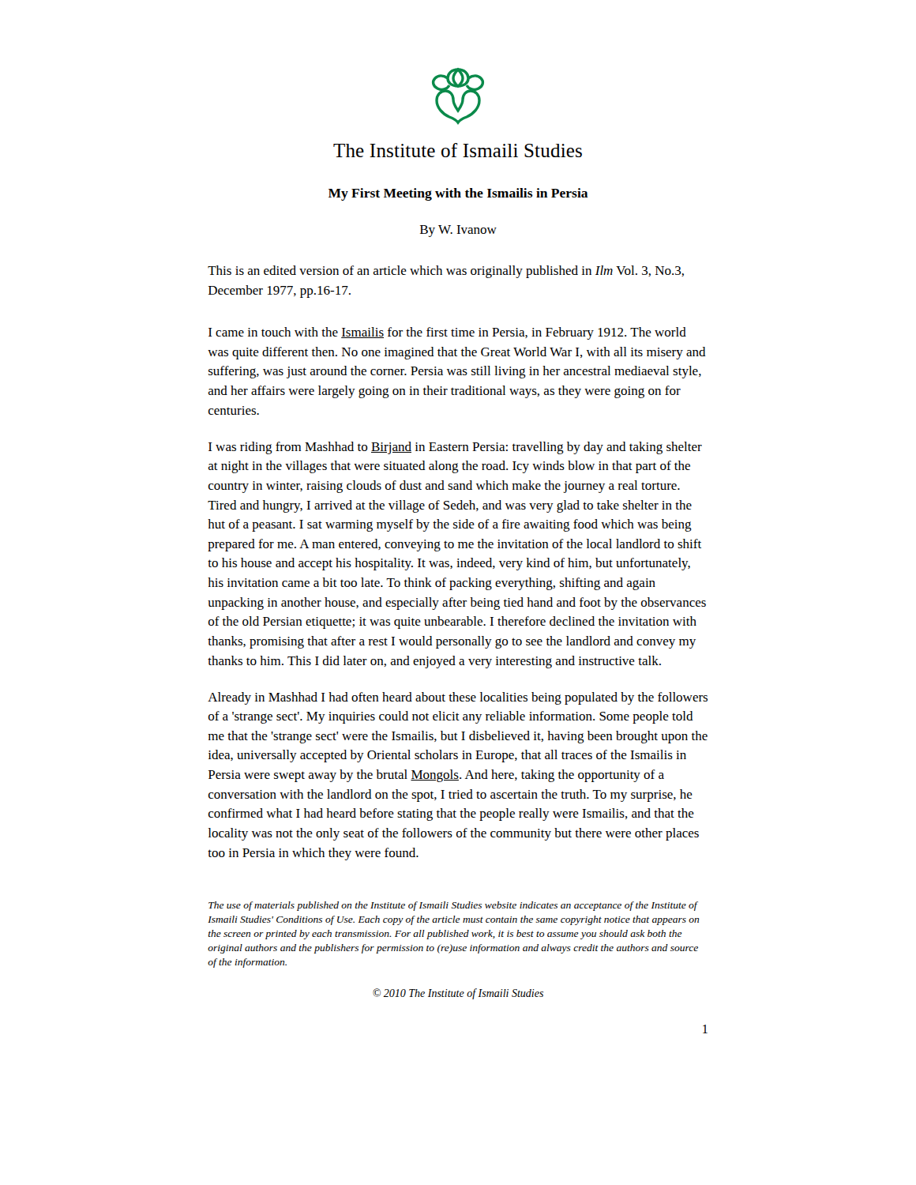The Institute of Ismaili Studies
My First Meeting with the Ismailis in Persia
By W. Ivanow
This is an edited version of an article which was originally published in Ilm Vol. 3, No.3, December 1977, pp.16-17.
I came in touch with the Ismailis for the first time in Persia, in February 1912. The world was quite different then. No one imagined that the Great World War I, with all its misery and suffering, was just around the corner. Persia was still living in her ancestral mediaeval style, and her affairs were largely going on in their traditional ways, as they were going on for centuries.
I was riding from Mashhad to Birjand in Eastern Persia: travelling by day and taking shelter at night in the villages that were situated along the road. Icy winds blow in that part of the country in winter, raising clouds of dust and sand which make the journey a real torture. Tired and hungry, I arrived at the village of Sedeh, and was very glad to take shelter in the hut of a peasant. I sat warming myself by the side of a fire awaiting food which was being prepared for me. A man entered, conveying to me the invitation of the local landlord to shift to his house and accept his hospitality. It was, indeed, very kind of him, but unfortunately, his invitation came a bit too late. To think of packing everything, shifting and again unpacking in another house, and especially after being tied hand and foot by the observances of the old Persian etiquette; it was quite unbearable. I therefore declined the invitation with thanks, promising that after a rest I would personally go to see the landlord and convey my thanks to him. This I did later on, and enjoyed a very interesting and instructive talk.
Already in Mashhad I had often heard about these localities being populated by the followers of a 'strange sect'. My inquiries could not elicit any reliable information. Some people told me that the 'strange sect' were the Ismailis, but I disbelieved it, having been brought upon the idea, universally accepted by Oriental scholars in Europe, that all traces of the Ismailis in Persia were swept away by the brutal Mongols. And here, taking the opportunity of a conversation with the landlord on the spot, I tried to ascertain the truth. To my surprise, he confirmed what I had heard before stating that the people really were Ismailis, and that the locality was not the only seat of the followers of the community but there were other places too in Persia in which they were found.
The use of materials published on the Institute of Ismaili Studies website indicates an acceptance of the Institute of Ismaili Studies' Conditions of Use. Each copy of the article must contain the same copyright notice that appears on the screen or printed by each transmission. For all published work, it is best to assume you should ask both the original authors and the publishers for permission to (re)use information and always credit the authors and source of the information.
© 2010 The Institute of Ismaili Studies
1